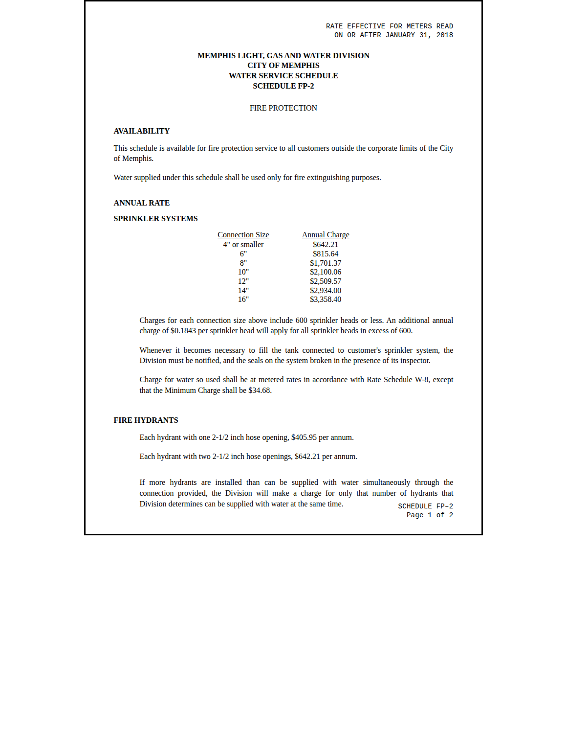RATE EFFECTIVE FOR METERS READ
ON OR AFTER JANUARY 31, 2018
MEMPHIS LIGHT, GAS AND WATER DIVISION
CITY OF MEMPHIS
WATER SERVICE SCHEDULE
SCHEDULE FP-2
FIRE PROTECTION
AVAILABILITY
This schedule is available for fire protection service to all customers outside the corporate limits of the City of Memphis.
Water supplied under this schedule shall be used only for fire extinguishing purposes.
ANNUAL RATE
SPRINKLER SYSTEMS
| Connection Size | Annual Charge |
| --- | --- |
| 4" or smaller | $642.21 |
| 6" | $815.64 |
| 8" | $1,701.37 |
| 10" | $2,100.06 |
| 12" | $2,509.57 |
| 14" | $2,934.00 |
| 16" | $3,358.40 |
Charges for each connection size above include 600 sprinkler heads or less. An additional annual charge of $0.1843 per sprinkler head will apply for all sprinkler heads in excess of 600.
Whenever it becomes necessary to fill the tank connected to customer's sprinkler system, the Division must be notified, and the seals on the system broken in the presence of its inspector.
Charge for water so used shall be at metered rates in accordance with Rate Schedule W-8, except that the Minimum Charge shall be $34.68.
FIRE HYDRANTS
Each hydrant with one 2-1/2 inch hose opening, $405.95 per annum.
Each hydrant with two 2-1/2 inch hose openings, $642.21 per annum.
If more hydrants are installed than can be supplied with water simultaneously through the connection provided, the Division will make a charge for only that number of hydrants that Division determines can be supplied with water at the same time.
SCHEDULE FP–2
Page 1 of 2